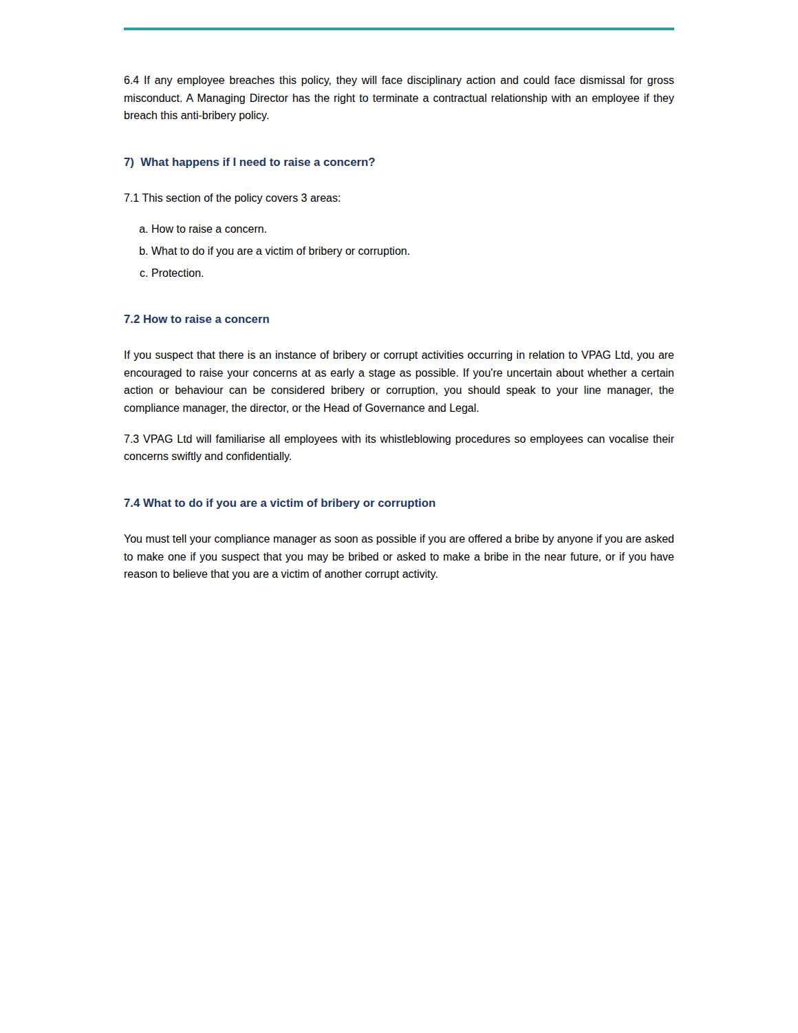6.4 If any employee breaches this policy, they will face disciplinary action and could face dismissal for gross misconduct. A Managing Director has the right to terminate a contractual relationship with an employee if they breach this anti-bribery policy.
7) What happens if I need to raise a concern?
7.1 This section of the policy covers 3 areas:
How to raise a concern.
What to do if you are a victim of bribery or corruption.
Protection.
7.2 How to raise a concern
If you suspect that there is an instance of bribery or corrupt activities occurring in relation to VPAG Ltd, you are encouraged to raise your concerns at as early a stage as possible. If you're uncertain about whether a certain action or behaviour can be considered bribery or corruption, you should speak to your line manager, the compliance manager, the director, or the Head of Governance and Legal.
7.3 VPAG Ltd will familiarise all employees with its whistleblowing procedures so employees can vocalise their concerns swiftly and confidentially.
7.4 What to do if you are a victim of bribery or corruption
You must tell your compliance manager as soon as possible if you are offered a bribe by anyone if you are asked to make one if you suspect that you may be bribed or asked to make a bribe in the near future, or if you have reason to believe that you are a victim of another corrupt activity.